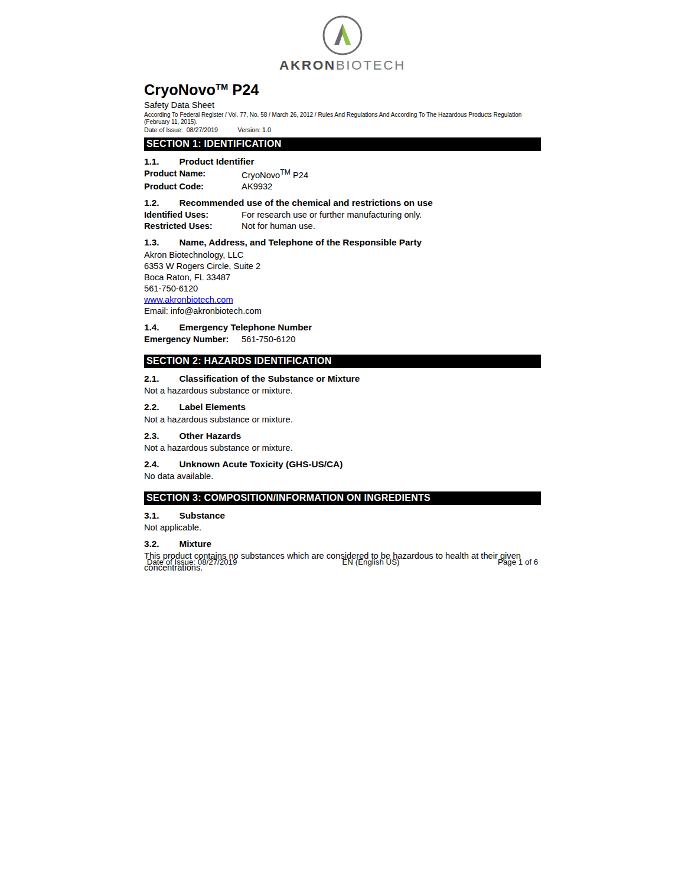AKRON BIOTECH
CryoNovoTM P24
Safety Data Sheet
According To Federal Register / Vol. 77, No. 58 / March 26, 2012 / Rules And Regulations And According To The Hazardous Products Regulation (February 11, 2015).
Date of Issue: 08/27/2019Version: 1.0
SECTION 1: IDENTIFICATION
1.1. Product Identifier
Product Name: CryoNovoTM P24
Product Code: AK9932
1.2. Recommended use of the chemical and restrictions on use
Identified Uses: For research use or further manufacturing only.
Restricted Uses: Not for human use.
1.3. Name, Address, and Telephone of the Responsible Party
Akron Biotechnology, LLC
6353 W Rogers Circle, Suite 2
Boca Raton, FL 33487
561-750-6120
www.akronbiotech.com
Email: info@akronbiotech.com
1.4. Emergency Telephone Number
Emergency Number: 561-750-6120
SECTION 2: HAZARDS IDENTIFICATION
2.1. Classification of the Substance or Mixture
Not a hazardous substance or mixture.
2.2. Label Elements
Not a hazardous substance or mixture.
2.3. Other Hazards
Not a hazardous substance or mixture.
2.4. Unknown Acute Toxicity (GHS-US/CA)
No data available.
SECTION 3: COMPOSITION/INFORMATION ON INGREDIENTS
3.1. Substance
Not applicable.
3.2. Mixture
This product contains no substances which are considered to be hazardous to health at their given concentrations.
Date of Issue: 08/27/2019
EN (English US)
Page 1 of 6